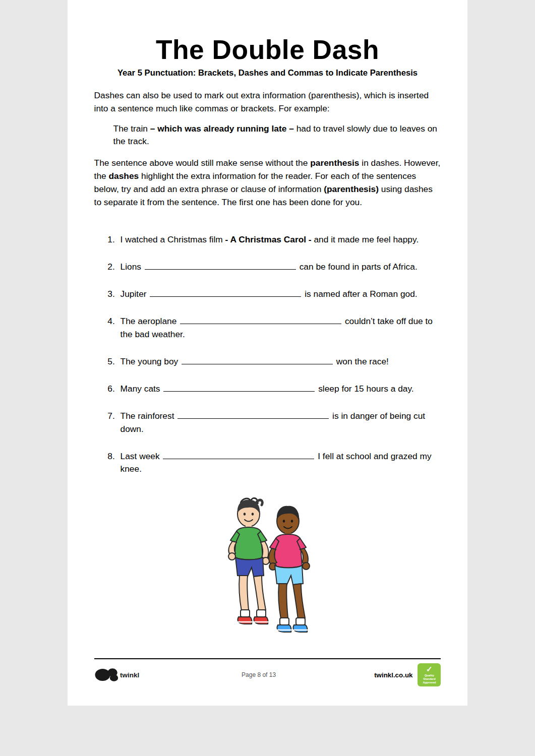The Double Dash
Year 5 Punctuation: Brackets, Dashes and Commas to Indicate Parenthesis
Dashes can also be used to mark out extra information (parenthesis), which is inserted into a sentence much like commas or brackets. For example:
The train – which was already running late – had to travel slowly due to leaves on the track.
The sentence above would still make sense without the parenthesis in dashes. However, the dashes highlight the extra information for the reader. For each of the sentences below, try and add an extra phrase or clause of information (parenthesis) using dashes to separate it from the sentence. The first one has been done for you.
I watched a Christmas film - A Christmas Carol - and it made me feel happy.
Lions can be found in parts of Africa.
Jupiter is named after a Roman god.
The aeroplane couldn’t take off due to the bad weather.
The young boy won the race!
Many cats sleep for 15 hours a day.
The rainforest is in danger of being cut down.
Last week I fell at school and grazed my knee.
twinkl
Page 8 of 13
twinkl.co.uk
✓ Quality Standard
Approved